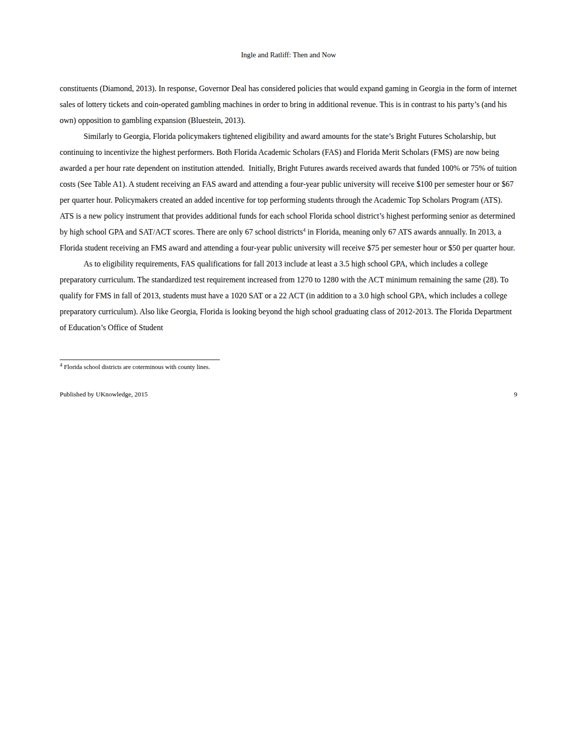Ingle and Ratliff: Then and Now
constituents (Diamond, 2013). In response, Governor Deal has considered policies that would expand gaming in Georgia in the form of internet sales of lottery tickets and coin-operated gambling machines in order to bring in additional revenue. This is in contrast to his party’s (and his own) opposition to gambling expansion (Bluestein, 2013).
Similarly to Georgia, Florida policymakers tightened eligibility and award amounts for the state’s Bright Futures Scholarship, but continuing to incentivize the highest performers. Both Florida Academic Scholars (FAS) and Florida Merit Scholars (FMS) are now being awarded a per hour rate dependent on institution attended. Initially, Bright Futures awards received awards that funded 100% or 75% of tuition costs (See Table A1). A student receiving an FAS award and attending a four-year public university will receive $100 per semester hour or $67 per quarter hour. Policymakers created an added incentive for top performing students through the Academic Top Scholars Program (ATS). ATS is a new policy instrument that provides additional funds for each school Florida school district’s highest performing senior as determined by high school GPA and SAT/ACT scores. There are only 67 school districts4 in Florida, meaning only 67 ATS awards annually. In 2013, a Florida student receiving an FMS award and attending a four-year public university will receive $75 per semester hour or $50 per quarter hour.
As to eligibility requirements, FAS qualifications for fall 2013 include at least a 3.5 high school GPA, which includes a college preparatory curriculum. The standardized test requirement increased from 1270 to 1280 with the ACT minimum remaining the same (28). To qualify for FMS in fall of 2013, students must have a 1020 SAT or a 22 ACT (in addition to a 3.0 high school GPA, which includes a college preparatory curriculum). Also like Georgia, Florida is looking beyond the high school graduating class of 2012-2013. The Florida Department of Education’s Office of Student
4 Florida school districts are coterminous with county lines.
Published by UKnowledge, 2015 9